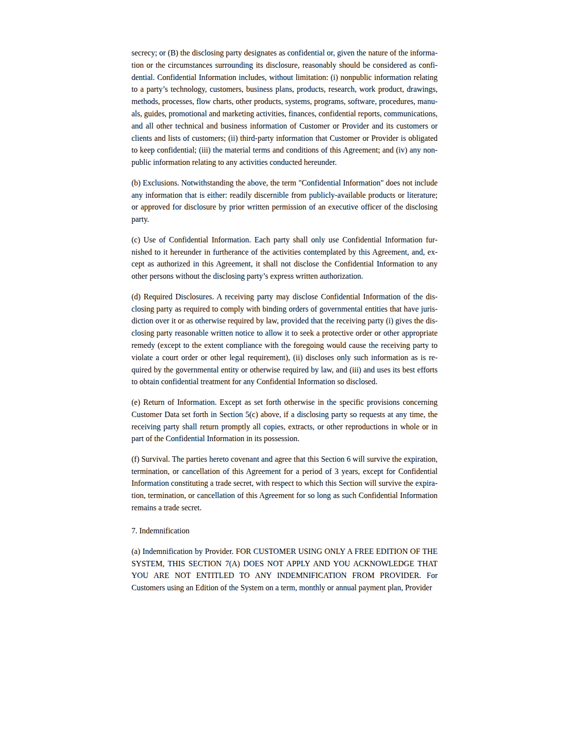secrecy; or (B) the disclosing party designates as confidential or, given the nature of the information or the circumstances surrounding its disclosure, reasonably should be considered as confidential. Confidential Information includes, without limitation: (i) nonpublic information relating to a party’s technology, customers, business plans, products, research, work product, drawings, methods, processes, flow charts, other products, systems, programs, software, procedures, manuals, guides, promotional and marketing activities, finances, confidential reports, communications, and all other technical and business information of Customer or Provider and its customers or clients and lists of customers; (ii) third-party information that Customer or Provider is obligated to keep confidential; (iii) the material terms and conditions of this Agreement; and (iv) any nonpublic information relating to any activities conducted hereunder.
(b) Exclusions. Notwithstanding the above, the term "Confidential Information" does not include any information that is either: readily discernible from publicly-available products or literature; or approved for disclosure by prior written permission of an executive officer of the disclosing party.
(c) Use of Confidential Information. Each party shall only use Confidential Information furnished to it hereunder in furtherance of the activities contemplated by this Agreement, and, except as authorized in this Agreement, it shall not disclose the Confidential Information to any other persons without the disclosing party’s express written authorization.
(d) Required Disclosures. A receiving party may disclose Confidential Information of the disclosing party as required to comply with binding orders of governmental entities that have jurisdiction over it or as otherwise required by law, provided that the receiving party (i) gives the disclosing party reasonable written notice to allow it to seek a protective order or other appropriate remedy (except to the extent compliance with the foregoing would cause the receiving party to violate a court order or other legal requirement), (ii) discloses only such information as is required by the governmental entity or otherwise required by law, and (iii) and uses its best efforts to obtain confidential treatment for any Confidential Information so disclosed.
(e) Return of Information. Except as set forth otherwise in the specific provisions concerning Customer Data set forth in Section 5(c) above, if a disclosing party so requests at any time, the receiving party shall return promptly all copies, extracts, or other reproductions in whole or in part of the Confidential Information in its possession.
(f) Survival. The parties hereto covenant and agree that this Section 6 will survive the expiration, termination, or cancellation of this Agreement for a period of 3 years, except for Confidential Information constituting a trade secret, with respect to which this Section will survive the expiration, termination, or cancellation of this Agreement for so long as such Confidential Information remains a trade secret.
7. Indemnification
(a) Indemnification by Provider. For Customer using only a free edition of the System, this Section 7(a) does not apply and you acknowledge that you are not entitled to any indemnification from Provider. For Customers using an Edition of the System on a term, monthly or annual payment plan, Provider